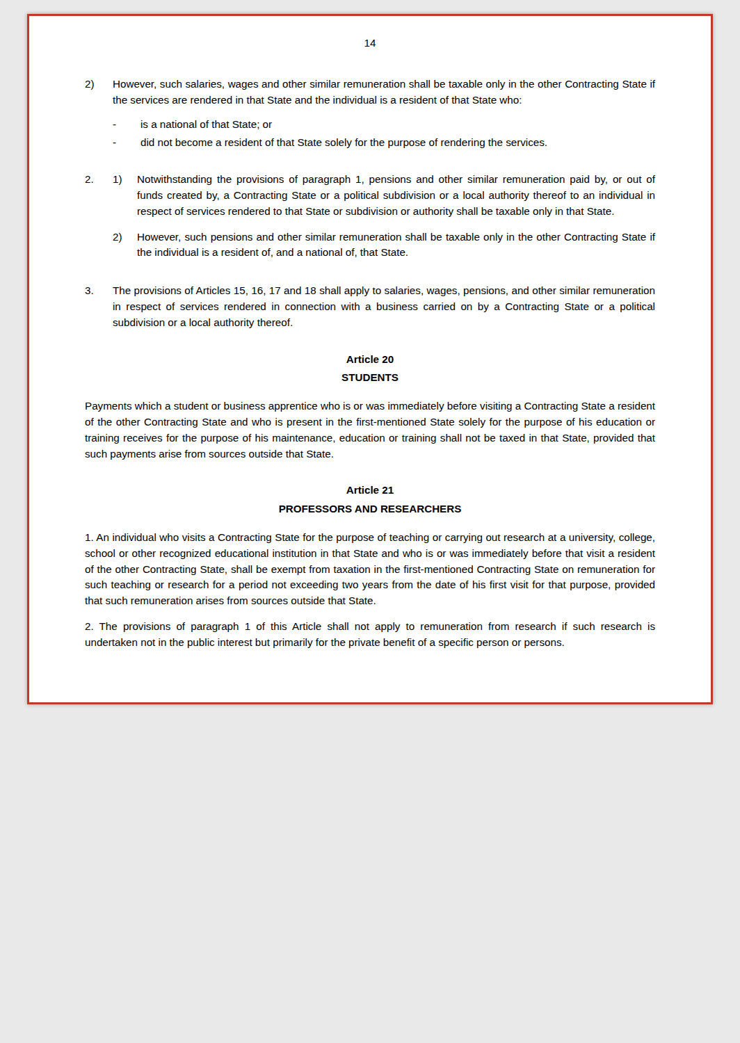14
2) However, such salaries, wages and other similar remuneration shall be taxable only in the other Contracting State if the services are rendered in that State and the individual is a resident of that State who:
-is a national of that State; or
-did not become a resident of that State solely for the purpose of rendering the services.
2.
1) Notwithstanding the provisions of paragraph 1, pensions and other similar remuneration paid by, or out of funds created by, a Contracting State or a political subdivision or a local authority thereof to an individual in respect of services rendered to that State or subdivision or authority shall be taxable only in that State.
2) However, such pensions and other similar remuneration shall be taxable only in the other Contracting State if the individual is a resident of, and a national of, that State.
3. The provisions of Articles 15, 16, 17 and 18 shall apply to salaries, wages, pensions, and other similar remuneration in respect of services rendered in connection with a business carried on by a Contracting State or a political subdivision or a local authority thereof.
Article 20
STUDENTS
Payments which a student or business apprentice who is or was immediately before visiting a Contracting State a resident of the other Contracting State and who is present in the first-mentioned State solely for the purpose of his education or training receives for the purpose of his maintenance, education or training shall not be taxed in that State, provided that such payments arise from sources outside that State.
Article 21
PROFESSORS AND RESEARCHERS
1. An individual who visits a Contracting State for the purpose of teaching or carrying out research at a university, college, school or other recognized educational institution in that State and who is or was immediately before that visit a resident of the other Contracting State, shall be exempt from taxation in the first-mentioned Contracting State on remuneration for such teaching or research for a period not exceeding two years from the date of his first visit for that purpose, provided that such remuneration arises from sources outside that State.
2. The provisions of paragraph 1 of this Article shall not apply to remuneration from research if such research is undertaken not in the public interest but primarily for the private benefit of a specific person or persons.